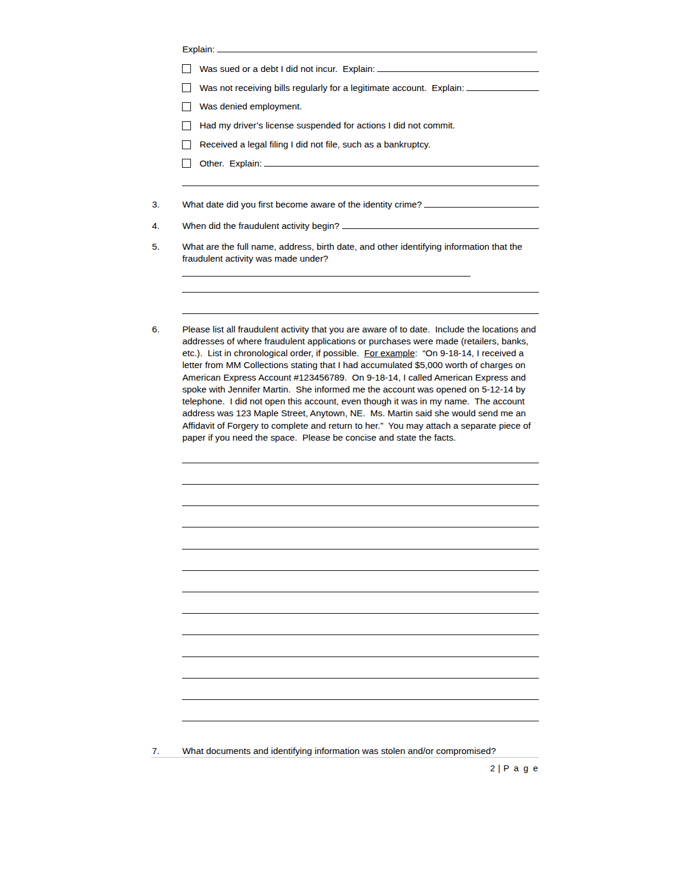Explain:
Was sued or a debt I did not incur. Explain:
Was not receiving bills regularly for a legitimate account. Explain:
Was denied employment.
Had my driver’s license suspended for actions I did not commit.
Received a legal filing I did not file, such as a bankruptcy.
Other. Explain:
3.
What date did you first become aware of the identity crime?
4.
When did the fraudulent activity begin?
5.
What are the full name, address, birth date, and other identifying information that the fraudulent activity was made under?
6.
Please list all fraudulent activity that you are aware of to date. Include the locations and addresses of where fraudulent applications or purchases were made (retailers, banks, etc.). List in chronological order, if possible. For example: “On 9-18-14, I received a letter from MM Collections stating that I had accumulated $5,000 worth of charges on American Express Account #123456789. On 9-18-14, I called American Express and spoke with Jennifer Martin. She informed me the account was opened on 5-12-14 by telephone. I did not open this account, even though it was in my name. The account address was 123 Maple Street, Anytown, NE. Ms. Martin said she would send me an Affidavit of Forgery to complete and return to her.” You may attach a separate piece of paper if you need the space. Please be concise and state the facts.
7.
What documents and identifying information was stolen and/or compromised?
2 | P a g e